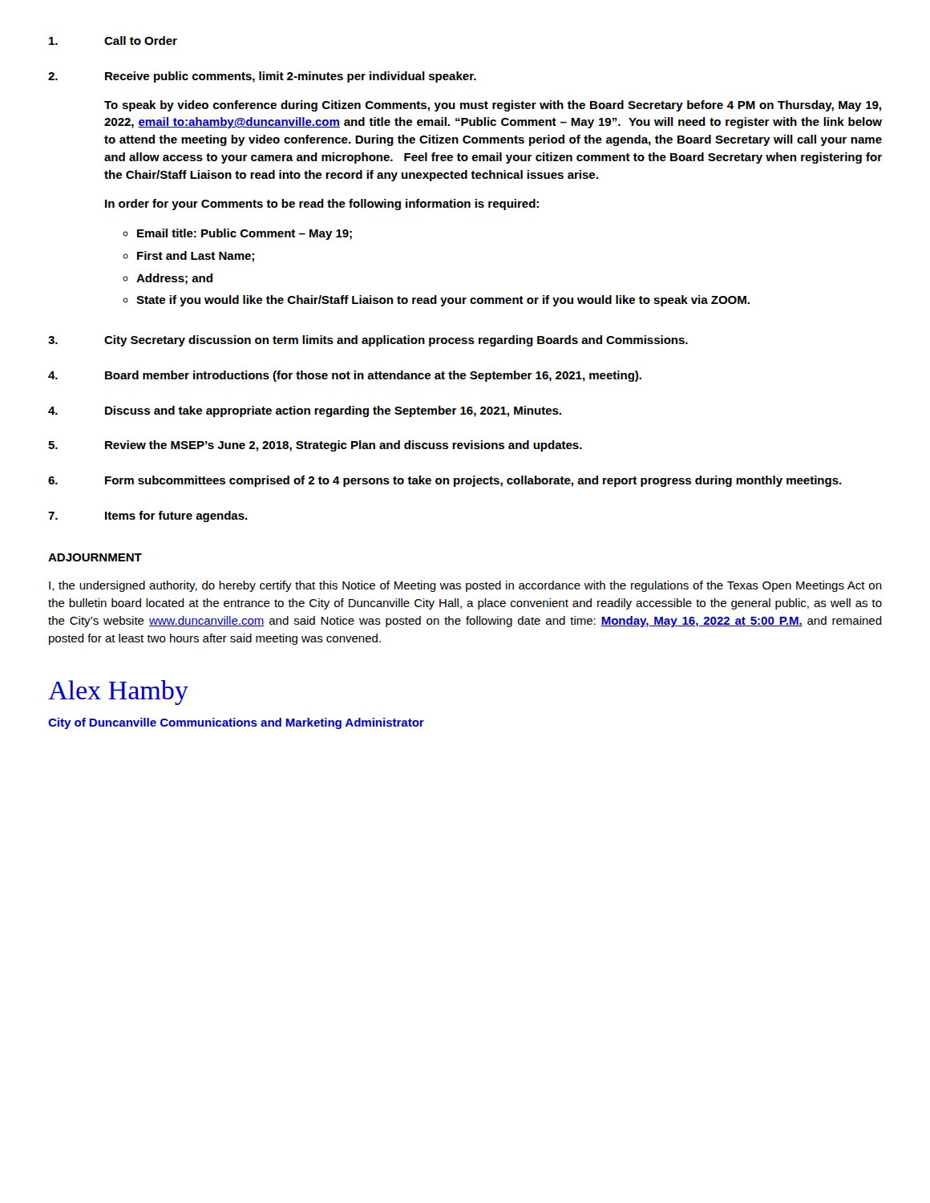1. Call to Order
2. Receive public comments, limit 2-minutes per individual speaker.
To speak by video conference during Citizen Comments, you must register with the Board Secretary before 4 PM on Thursday, May 19, 2022, email to:ahamby@duncanville.com and title the email. “Public Comment – May 19”. You will need to register with the link below to attend the meeting by video conference. During the Citizen Comments period of the agenda, the Board Secretary will call your name and allow access to your camera and microphone. Feel free to email your citizen comment to the Board Secretary when registering for the Chair/Staff Liaison to read into the record if any unexpected technical issues arise.
In order for your Comments to be read the following information is required:
Email title: Public Comment – May 19;
First and Last Name;
Address; and
State if you would like the Chair/Staff Liaison to read your comment or if you would like to speak via ZOOM.
3. City Secretary discussion on term limits and application process regarding Boards and Commissions.
4. Board member introductions (for those not in attendance at the September 16, 2021, meeting).
4. Discuss and take appropriate action regarding the September 16, 2021, Minutes.
5. Review the MSEP’s June 2, 2018, Strategic Plan and discuss revisions and updates.
6. Form subcommittees comprised of 2 to 4 persons to take on projects, collaborate, and report progress during monthly meetings.
7. Items for future agendas.
ADJOURNMENT
I, the undersigned authority, do hereby certify that this Notice of Meeting was posted in accordance with the regulations of the Texas Open Meetings Act on the bulletin board located at the entrance to the City of Duncanville City Hall, a place convenient and readily accessible to the general public, as well as to the City’s website www.duncanville.com and said Notice was posted on the following date and time: Monday, May 16, 2022 at 5:00 P.M. and remained posted for at least two hours after said meeting was convened.
Alex Hamby
City of Duncanville Communications and Marketing Administrator